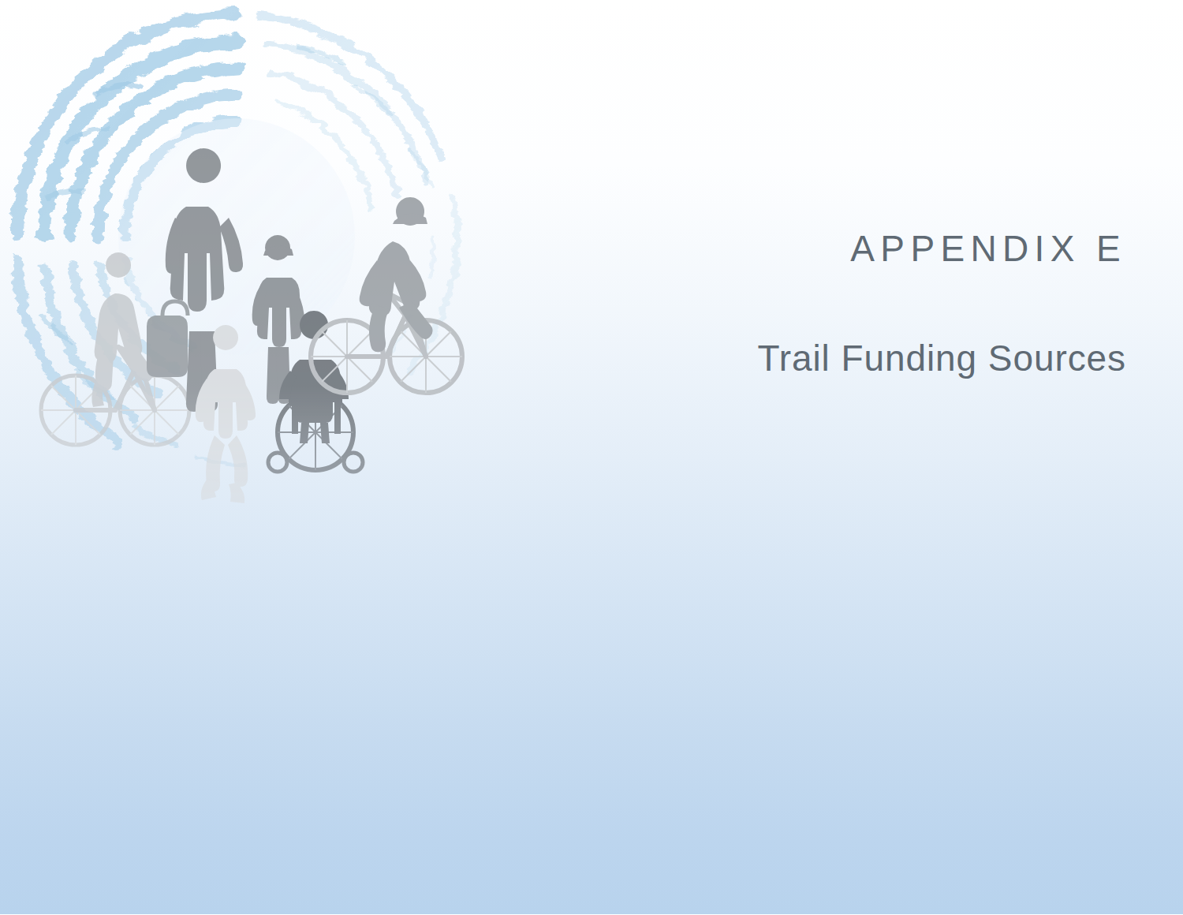APPENDIX E
Trail Funding Sources